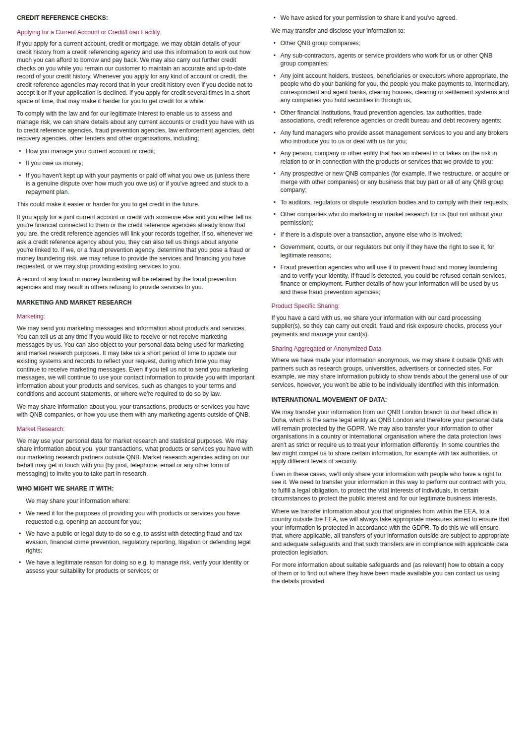Credit Reference Checks:
Applying for a Current Account or Credit/Loan Facility:
If you apply for a current account, credit or mortgage, we may obtain details of your credit history from a credit referencing agency and use this information to work out how much you can afford to borrow and pay back. We may also carry out further credit checks on you while you remain our customer to maintain an accurate and up-to-date record of your credit history. Whenever you apply for any kind of account or credit, the credit reference agencies may record that in your credit history even if you decide not to accept it or if your application is declined. If you apply for credit several times in a short space of time, that may make it harder for you to get credit for a while.
To comply with the law and for our legitimate interest to enable us to assess and manage risk, we can share details about any current accounts or credit you have with us to credit reference agencies, fraud prevention agencies, law enforcement agencies, debt recovery agencies, other lenders and other organisations, including;
How you manage your current account or credit;
If you owe us money;
If you haven't kept up with your payments or paid off what you owe us (unless there is a genuine dispute over how much you owe us) or if you've agreed and stuck to a repayment plan.
This could make it easier or harder for you to get credit in the future.
If you apply for a joint current account or credit with someone else and you either tell us you're financial connected to them or the credit reference agencies already know that you are, the credit reference agencies will link your records together, if so, whenever we ask a credit reference agency about you, they can also tell us things about anyone you're linked to. If we, or a fraud prevention agency, determine that you pose a fraud or money laundering risk, we may refuse to provide the services and financing you have requested, or we may stop providing existing services to you.
A record of any fraud or money laundering will be retained by the fraud prevention agencies and may result in others refusing to provide services to you.
Marketing and Market Research
Marketing:
We may send you marketing messages and information about products and services. You can tell us at any time if you would like to receive or not receive marketing messages by us. You can also object to your personal data being used for marketing and market research purposes. It may take us a short period of time to update our existing systems and records to reflect your request, during which time you may continue to receive marketing messages. Even if you tell us not to send you marketing messages, we will continue to use your contact information to provide you with important information about your products and services, such as changes to your terms and conditions and account statements, or where we're required to do so by law.
We may share information about you, your transactions, products or services you have with QNB companies, or how you use them with any marketing agents outside of QNB.
Market Research:
We may use your personal data for market research and statistical purposes. We may share information about you, your transactions, what products or services you have with our marketing research partners outside QNB. Market research agencies acting on our behalf may get in touch with you (by post, telephone, email or any other form of messaging) to invite you to take part in research.
Who Might We Share It With:
We may share your information where:
We need it for the purposes of providing you with products or services you have requested e.g. opening an account for you;
We have a public or legal duty to do so e.g. to assist with detecting fraud and tax evasion, financial crime prevention, regulatory reporting, litigation or defending legal rights;
We have a legitimate reason for doing so e.g. to manage risk, verify your identity or assess your suitability for products or services; or
We have asked for your permission to share it and you've agreed.
We may transfer and disclose your information to:
Other QNB group companies;
Any sub-contractors, agents or service providers who work for us or other QNB group companies;
Any joint account holders, trustees, beneficiaries or executors where appropriate, the people who do your banking for you, the people you make payments to, intermediary, correspondent and agent banks, clearing houses, clearing or settlement systems and any companies you hold securities in through us;
Other financial institutions, fraud prevention agencies, tax authorities, trade associations, credit reference agencies or credit bureau and debt recovery agents;
Any fund managers who provide asset management services to you and any brokers who introduce you to us or deal with us for you;
Any person, company or other entity that has an interest in or takes on the risk in relation to or in connection with the products or services that we provide to you;
Any prospective or new QNB companies (for example, if we restructure, or acquire or merge with other companies) or any business that buy part or all of any QNB group company;
To auditors, regulators or dispute resolution bodies and to comply with their requests;
Other companies who do marketing or market research for us (but not without your permission);
If there is a dispute over a transaction, anyone else who is involved;
Government, courts, or our regulators but only if they have the right to see it, for legitimate reasons;
Fraud prevention agencies who will use it to prevent fraud and money laundering and to verify your identity. If fraud is detected, you could be refused certain services, finance or employment. Further details of how your information will be used by us and these fraud prevention agencies;
Product Specific Sharing:
If you have a card with us, we share your information with our card processing supplier(s), so they can carry out credit, fraud and risk exposure checks, process your payments and manage your card(s).
Sharing Aggregated or Anonymized Data
Where we have made your information anonymous, we may share it outside QNB with partners such as research groups, universities, advertisers or connected sites. For example, we may share information publicly to show trends about the general use of our services, however, you won't be able to be individually identified with this information.
International Movement of Data:
We may transfer your information from our QNB London branch to our head office in Doha, which is the same legal entity as QNB London and therefore your personal data will remain protected by the GDPR. We may also transfer your information to other organisations in a country or international organisation where the data protection laws aren't as strict or require us to treat your information differently. In some countries the law might compel us to share certain information, for example with tax authorities, or apply different levels of security.
Even in these cases, we'll only share your information with people who have a right to see it. We need to transfer your information in this way to perform our contract with you, to fulfill a legal obligation, to protect the vital interests of individuals, in certain circumstances to protect the public interest and for our legitimate business interests.
Where we transfer information about you that originates from within the EEA, to a country outside the EEA, we will always take appropriate measures aimed to ensure that your information is protected in accordance with the GDPR. To do this we will ensure that, where applicable, all transfers of your information outside are subject to appropriate and adequate safeguards and that such transfers are in compliance with applicable data protection legislation.
For more information about suitable safeguards and (as relevant) how to obtain a copy of them or to find out where they have been made available you can contact us using the details provided.